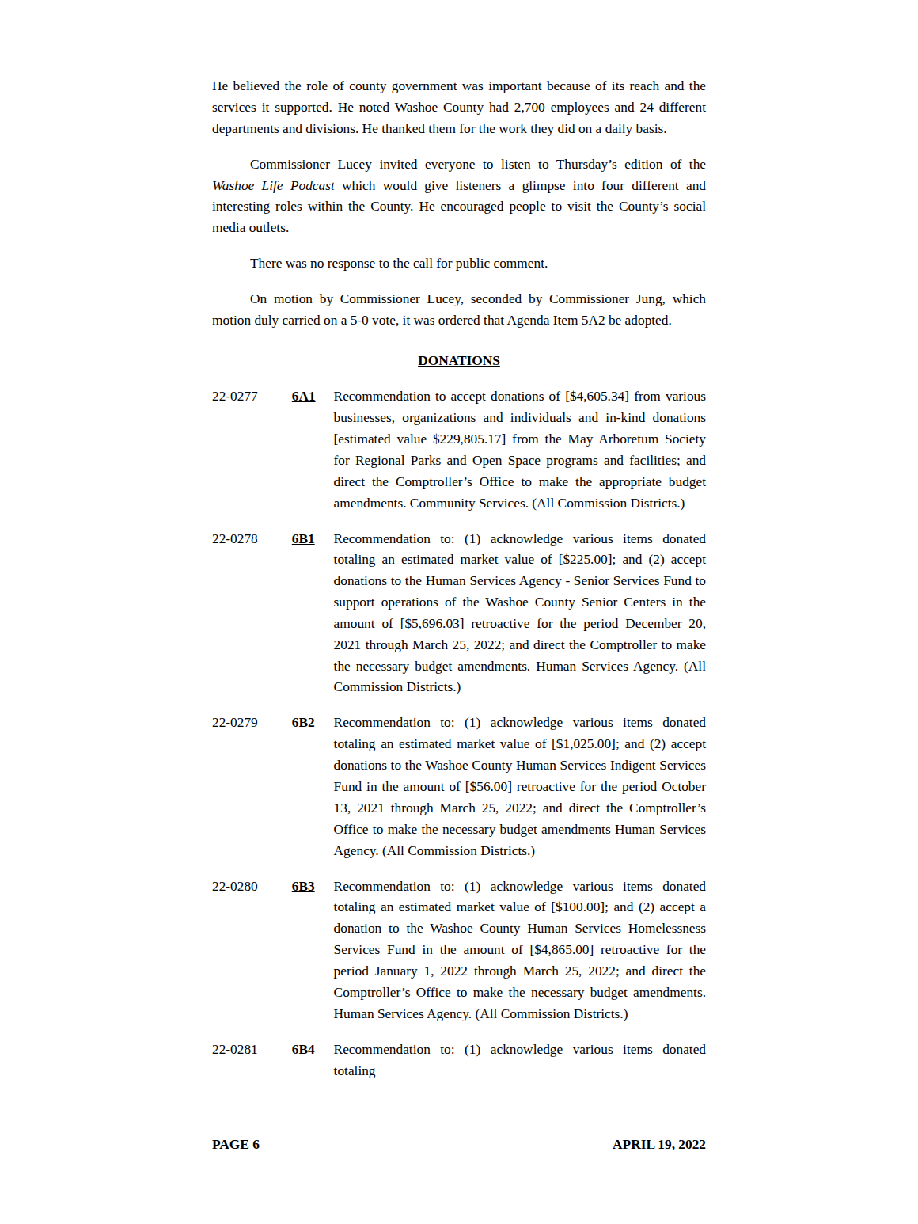He believed the role of county government was important because of its reach and the services it supported. He noted Washoe County had 2,700 employees and 24 different departments and divisions. He thanked them for the work they did on a daily basis.
Commissioner Lucey invited everyone to listen to Thursday’s edition of the Washoe Life Podcast which would give listeners a glimpse into four different and interesting roles within the County. He encouraged people to visit the County’s social media outlets.
There was no response to the call for public comment.
On motion by Commissioner Lucey, seconded by Commissioner Jung, which motion duly carried on a 5-0 vote, it was ordered that Agenda Item 5A2 be adopted.
DONATIONS
22-0277
6A1
Recommendation to accept donations of [$4,605.34] from various businesses, organizations and individuals and in-kind donations [estimated value $229,805.17] from the May Arboretum Society for Regional Parks and Open Space programs and facilities; and direct the Comptroller’s Office to make the appropriate budget amendments. Community Services. (All Commission Districts.)
22-0278
6B1
Recommendation to: (1) acknowledge various items donated totaling an estimated market value of [$225.00]; and (2) accept donations to the Human Services Agency - Senior Services Fund to support operations of the Washoe County Senior Centers in the amount of [$5,696.03] retroactive for the period December 20, 2021 through March 25, 2022; and direct the Comptroller to make the necessary budget amendments. Human Services Agency. (All Commission Districts.)
22-0279
6B2
Recommendation to: (1) acknowledge various items donated totaling an estimated market value of [$1,025.00]; and (2) accept donations to the Washoe County Human Services Indigent Services Fund in the amount of [$56.00] retroactive for the period October 13, 2021 through March 25, 2022; and direct the Comptroller’s Office to make the necessary budget amendments Human Services Agency. (All Commission Districts.)
22-0280
6B3
Recommendation to: (1) acknowledge various items donated totaling an estimated market value of [$100.00]; and (2) accept a donation to the Washoe County Human Services Homelessness Services Fund in the amount of [$4,865.00] retroactive for the period January 1, 2022 through March 25, 2022; and direct the Comptroller’s Office to make the necessary budget amendments. Human Services Agency. (All Commission Districts.)
22-0281
6B4
Recommendation to: (1) acknowledge various items donated totaling
PAGE 6 APRIL 19, 2022